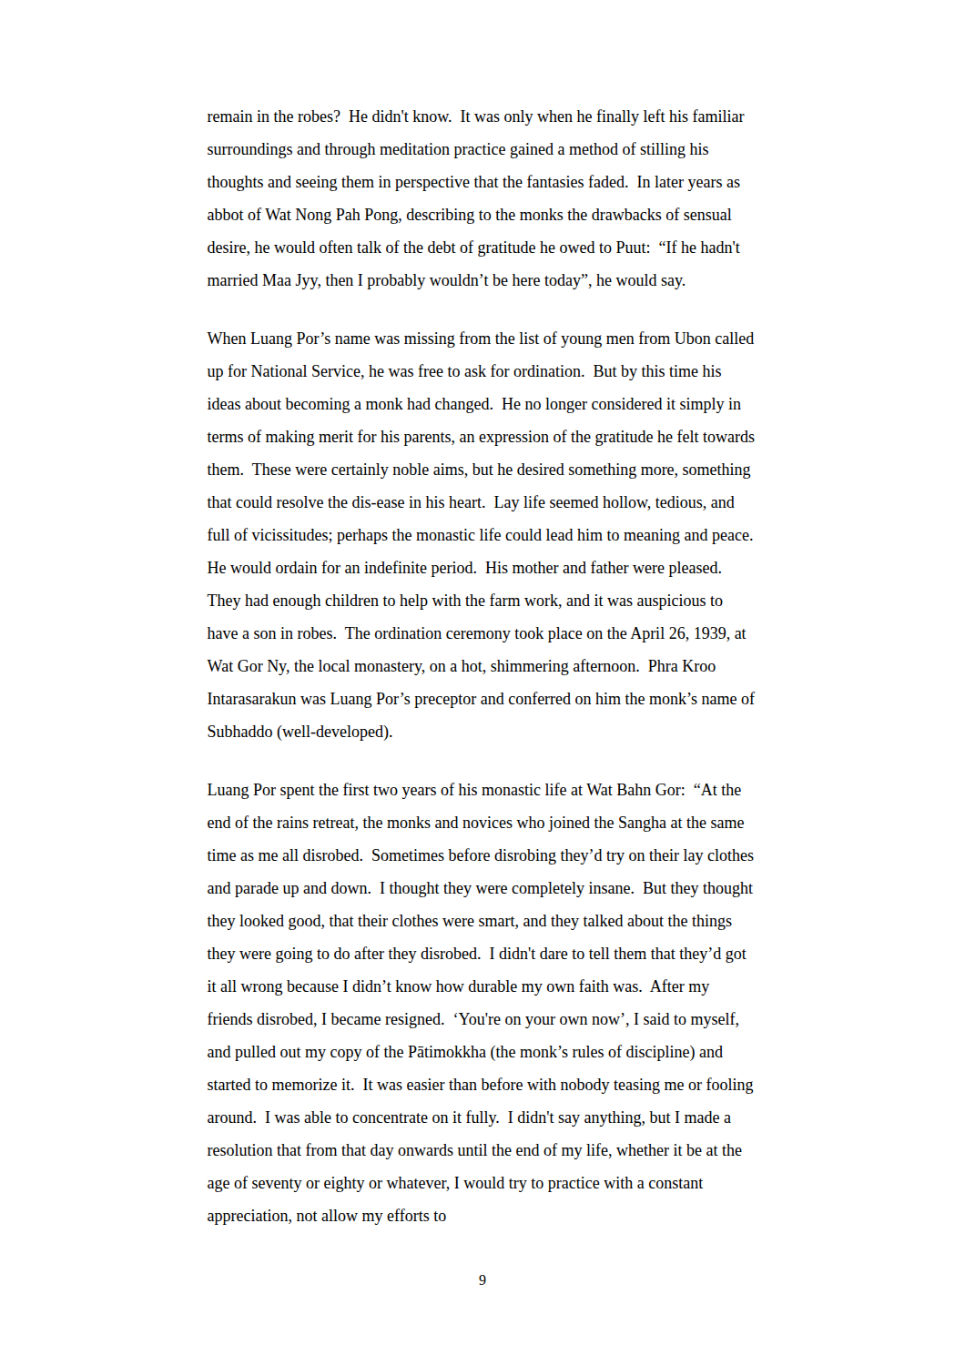remain in the robes? He didn't know. It was only when he finally left his familiar surroundings and through meditation practice gained a method of stilling his thoughts and seeing them in perspective that the fantasies faded. In later years as abbot of Wat Nong Pah Pong, describing to the monks the drawbacks of sensual desire, he would often talk of the debt of gratitude he owed to Puut: “If he hadn't married Maa Jyy, then I probably wouldn’t be here today”, he would say.
When Luang Por’s name was missing from the list of young men from Ubon called up for National Service, he was free to ask for ordination. But by this time his ideas about becoming a monk had changed. He no longer considered it simply in terms of making merit for his parents, an expression of the gratitude he felt towards them. These were certainly noble aims, but he desired something more, something that could resolve the dis-ease in his heart. Lay life seemed hollow, tedious, and full of vicissitudes; perhaps the monastic life could lead him to meaning and peace. He would ordain for an indefinite period. His mother and father were pleased. They had enough children to help with the farm work, and it was auspicious to have a son in robes. The ordination ceremony took place on the April 26, 1939, at Wat Gor Ny, the local monastery, on a hot, shimmering afternoon. Phra Kroo Intarasarakun was Luang Por’s preceptor and conferred on him the monk’s name of Subhaddo (well-developed).
Luang Por spent the first two years of his monastic life at Wat Bahn Gor: “At the end of the rains retreat, the monks and novices who joined the Sangha at the same time as me all disrobed. Sometimes before disrobing they’d try on their lay clothes and parade up and down. I thought they were completely insane. But they thought they looked good, that their clothes were smart, and they talked about the things they were going to do after they disrobed. I didn't dare to tell them that they’d got it all wrong because I didn’t know how durable my own faith was. After my friends disrobed, I became resigned. ‘You're on your own now’, I said to myself, and pulled out my copy of the Pātimokkha (the monk’s rules of discipline) and started to memorize it. It was easier than before with nobody teasing me or fooling around. I was able to concentrate on it fully. I didn't say anything, but I made a resolution that from that day onwards until the end of my life, whether it be at the age of seventy or eighty or whatever, I would try to practice with a constant appreciation, not allow my efforts to
9